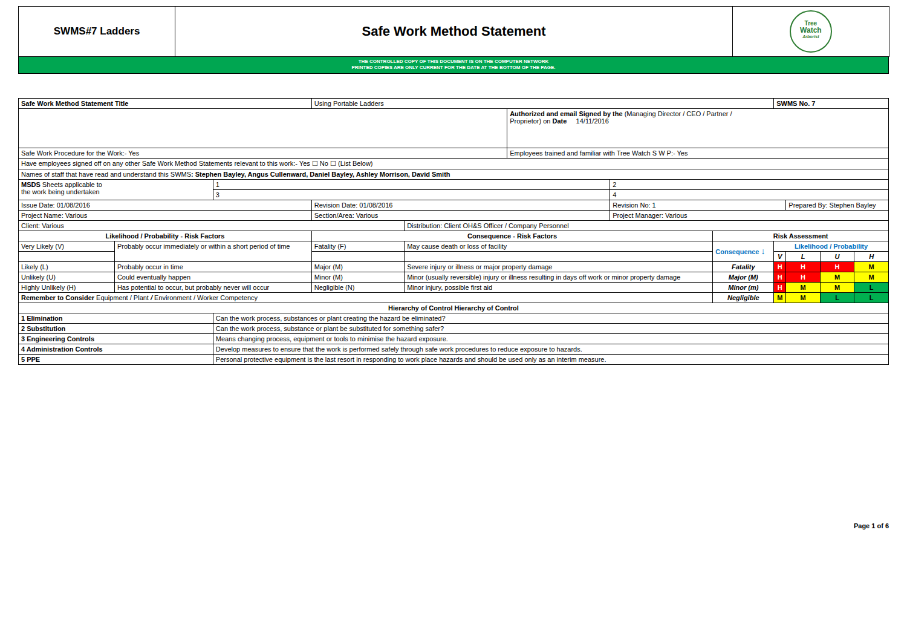SWMS#7 Ladders
Safe Work Method Statement
Tree
Watch
Arborist
THE CONTROLLED COPY OF THIS DOCUMENT IS ON THE COMPUTER NETWORK
PRINTED COPIES ARE ONLY CURRENT FOR THE DATE AT THE BOTTOM OF THE PAGE.
| Safe Work Method Statement Title | Using Portable Ladders | SWMS No. 7 |
| | Authorized and email Signed by the (Managing Director / CEO / Partner / Proprietor) on Date 14/11/2016 |
| Safe Work Procedure for the Work:- Yes | Employees trained and familiar with Tree Watch S W P:- Yes |
| Have employees signed off on any other Safe Work Method Statements relevant to this work:- Yes ☐ No ☐ (List Below) |
| Names of staff that have read and understand this SWMS : Stephen Bayley, Angus Cullenward, Daniel Bayley, Ashley Morrison, David Smith |
| MSDS Sheets applicable to the work being undertaken | 1 | 2 |
| 3 | 4 |
| Issue Date: 01/08/2016 | Revision Date: 01/08/2016 | Revision No: 1 | Prepared By: Stephen Bayley |
| Project Name: Various | Section/Area: Various | Project Manager: Various |
| Client: Various | Distribution: Client OH&S Officer / Company Personnel |
| Likelihood / Probability - Risk Factors | Consequence - Risk Factors | Risk Assessment |
| Very Likely (V) | Probably occur immediately or within a short period of time | Fatality (F) | May cause death or loss of facility | Consequence ↓ | Likelihood / Probability |
| | | | V | L | U | H |
| Likely (L) | Probably occur in time | Major (M) | Severe injury or illness or major property damage | Fatality | H | H | H | M |
| Unlikely (U) | Could eventually happen | Minor (M) | Minor (usually reversible) injury or illness resulting in days off work or minor property damage | Major (M) | H | H | M | M |
| Highly Unlikely (H) | Has potential to occur, but probably never will occur | Negligible (N) | Minor injury, possible first aid | Minor (m) | H | M | M | L |
| Remember to Consider Equipment / Plant / Environment / Worker Competency | Negligible | M | M | L | L |
| Hierarchy of Control Hierarchy of Control |
| 1 Elimination | Can the work process, substances or plant creating the hazard be eliminated? |
| 2 Substitution | Can the work process, substance or plant be substituted for something safer? |
| 3 Engineering Controls | Means changing process, equipment or tools to minimise the hazard exposure. |
| 4 Administration Controls | Develop measures to ensure that the work is performed safely through safe work procedures to reduce exposure to hazards. |
| 5 PPE | Personal protective equipment is the last resort in responding to work place hazards and should be used only as an interim measure. |
Page 1 of 6